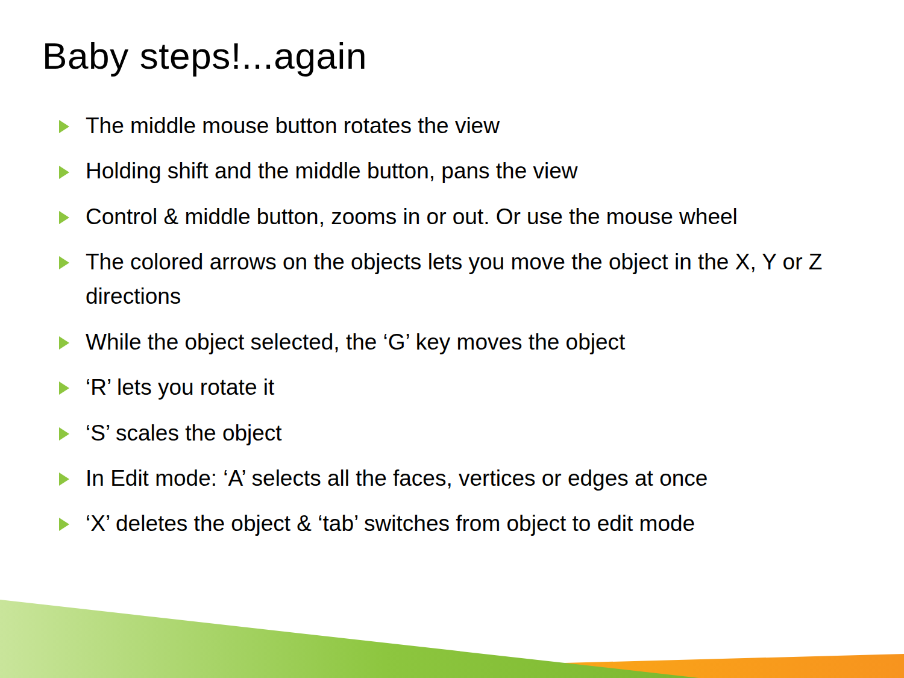Baby steps!...again
The middle mouse button rotates the view
Holding shift and the middle button, pans the view
Control & middle button, zooms in or out. Or use the mouse wheel
The colored arrows on the objects lets you move the object in the X, Y or Z directions
While the object selected, the ‘G’ key moves the object
‘R’ lets you rotate it
‘S’ scales the object
In Edit mode: ‘A’ selects all the faces, vertices or edges at once
‘X’ deletes the object & ‘tab’ switches from object to edit mode